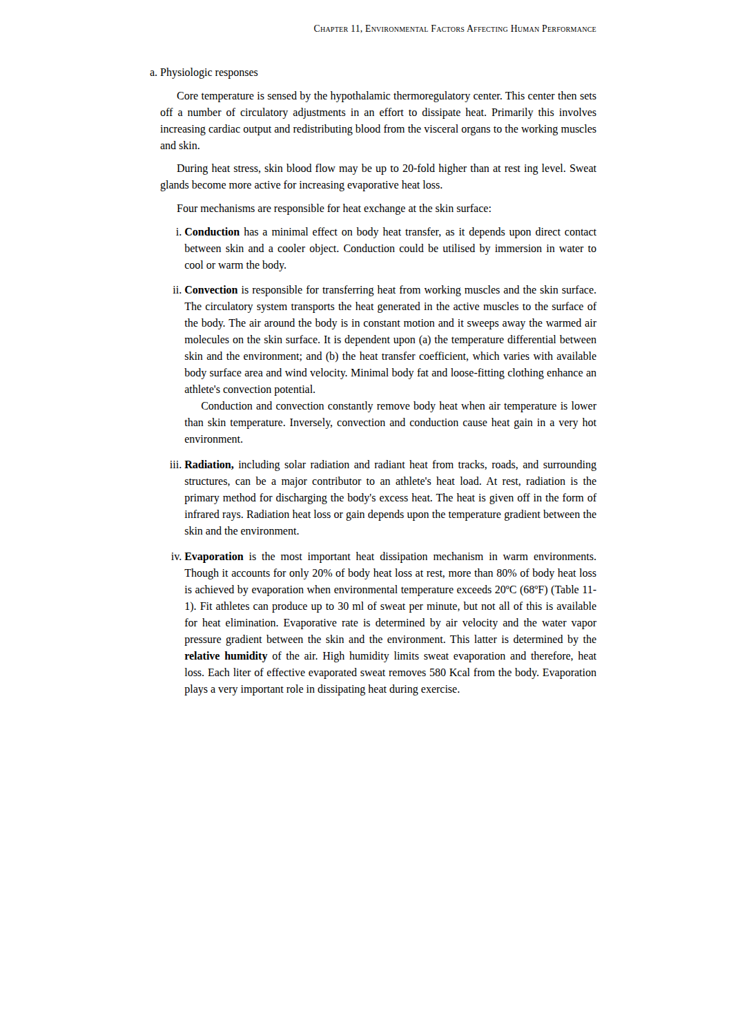Chapter 11, Environmental Factors Affecting Human Performance
Physiologic responses
Core temperature is sensed by the hypothalamic thermoregulatory center. This center then sets off a number of circulatory adjustments in an effort to dissipate heat. Primarily this involves increasing cardiac output and redistributing blood from the visceral organs to the working muscles and skin.
During heat stress, skin blood flow may be up to 20-fold higher than at rest ing level. Sweat glands become more active for increasing evaporative heat loss.
Four mechanisms are responsible for heat exchange at the skin surface:
Conduction has a minimal effect on body heat transfer, as it depends upon direct contact between skin and a cooler object. Conduction could be utilised by immersion in water to cool or warm the body.
Convection is responsible for transferring heat from working muscles and the skin surface. The circulatory system transports the heat generated in the active muscles to the surface of the body. The air around the body is in constant motion and it sweeps away the warmed air molecules on the skin surface. It is dependent upon (a) the temperature differential between skin and the environment; and (b) the heat transfer coefficient, which varies with available body surface area and wind velocity. Minimal body fat and loose-fitting clothing enhance an athlete's convection potential.
Conduction and convection constantly remove body heat when air temperature is lower than skin temperature. Inversely, convection and conduction cause heat gain in a very hot environment.
Radiation, including solar radiation and radiant heat from tracks, roads, and surrounding structures, can be a major contributor to an athlete's heat load. At rest, radiation is the primary method for discharging the body's excess heat. The heat is given off in the form of infrared rays. Radiation heat loss or gain depends upon the temperature gradient between the skin and the environment.
Evaporation is the most important heat dissipation mechanism in warm environments. Though it accounts for only 20% of body heat loss at rest, more than 80% of body heat loss is achieved by evaporation when environmental temperature exceeds 20ºC (68ºF) (Table 11-1). Fit athletes can produce up to 30 ml of sweat per minute, but not all of this is available for heat elimination. Evaporative rate is determined by air velocity and the water vapor pressure gradient between the skin and the environment. This latter is determined by the relative humidity of the air. High humidity limits sweat evaporation and therefore, heat loss. Each liter of effective evaporated sweat removes 580 Kcal from the body. Evaporation plays a very important role in dissipating heat during exercise.